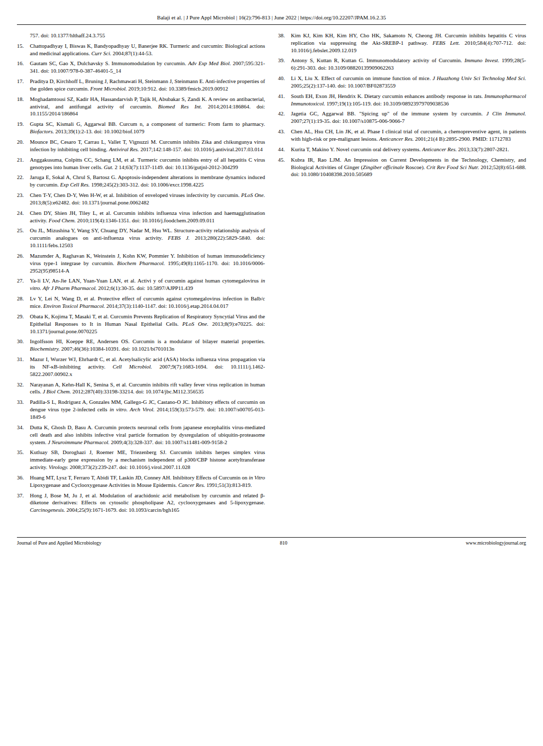Balaji et al. | J Pure Appl Microbiol | 16(2):796-813 | June 2022 | https://doi.org/10.22207/JPAM.16.2.35
757. doi: 10.1377/hlthaff.24.3.755
15. Chattopadhyay I, Biswas K, Bandyopadhyay U, Banerjee RK. Turmeric and curcumin: Biological actions and medicinal applications. Curr Sci. 2004;87(1):44-53.
16. Gautam SC, Gao X, Dulchavsky S. Immunomodulation by curcumin. Adv Exp Med Biol. 2007;595:321-341. doi: 10.1007/978-0-387-46401-5_14
17. Praditya D, Kirchhoff L, Bruning J, Rachmawati H, Steinmann J, Steinmann E. Anti-infective properties of the golden spice curcumin. Front Microbiol. 2019;10:912. doi: 10.3389/fmicb.2019.00912
18. Moghadamtousi SZ, Kadir HA, Hassandarvish P, Tajik H, Abubakar S, Zandi K. A review on antibacterial, antiviral, and antifungal activity of curcumin. Biomed Res Int. 2014;2014:186864. doi: 10.1155/2014/186864
19. Gupta SC, Kismali G, Aggarwal BB. Curcum n, a component of turmeric: From farm to pharmacy. Biofactors. 2013;39(1):2-13. doi: 10.1002/biof.1079
20. Mounce BC, Cesaro T, Carrau L, Vallet T, Vignuzzi M. Curcumin inhibits Zika and chikungunya virus infection by inhibiting cell binding. Antiviral Res. 2017;142:148-157. doi: 10.1016/j.antiviral.2017.03.014
21. Anggakusuma, Colpitts CC, Schang LM, et al. Turmeric curcumin inhibits entry of all hepatitis C virus genotypes into human liver cells. Gut. 2 14;63(7):1137-1149. doi: 10.1136/gutjnl-2012-304299
22. Jaruga E, Sokal A, Chrul S, Bartosz G. Apoptosis-independent alterations in membrane dynamics induced by curcumin. Exp Cell Res. 1998;245(2):303-312. doi: 10.1006/excr.1998.4225
23. Chen T-Y, Chen D-Y, Wen H-W, et al. Inhibition of enveloped viruses infectivity by curcumin. PLoS One. 2013;8(5):e62482. doi: 10.1371/journal.pone.0062482
24. Chen DY, Shien JH, Tiley L, et al. Curcumin inhibits influenza virus infection and haemagglutination activity. Food Chem. 2010;119(4):1346-1351. doi: 10.1016/j.foodchem.2009.09.011
25. Ou JL, Mizushina Y, Wang SY, Chuang DY, Nadar M, Hsu WL. Structure-activity relationship analysis of curcumin analogues on anti-influenza virus activity. FEBS J. 2013;280(22):5829-5840. doi: 10.1111/febs.12503
26. Mazumder A, Raghavan K, Weinstein J, Kohn KW, Pommier Y. Inhibition of human immunodeficiency virus type-1 integrase by curcumin. Biochem Pharmacol. 1995;49(8):1165-1170. doi: 10.1016/0006-2952(95)98514-A
27. Ya-li LV, An-Jie LAN, Yuan-Yuan LAN, et al. Activi y of curcumin against human cytomegalovirus in vitro. Afr J Pharm Pharmacol. 2012;6(1):30-35. doi: 10.5897/AJPP11.439
28. Lv Y, Lei N, Wang D, et al. Protective effect of curcumin against cytomegalovirus infection in Balb/c mice. Environ Toxicol Pharmacol. 2014;37(3):1140-1147. doi: 10.1016/j.etap.2014.04.017
29. Obata K, Kojima T, Masaki T, et al. Curcumin Prevents Replication of Respiratory Syncytial Virus and the Epithelial Responses to It in Human Nasal Epithelial Cells. PLoS One. 2013;8(9):e70225. doi: 10.1371/journal.pone.0070225
30. Ingolfsson HI, Koeppe RE, Andersen OS. Curcumin is a modulator of bilayer material properties. Biochemistry. 2007;46(36):10384-10391. doi: 10.1021/bi701013n
31. Mazur I, Wurzer WJ, Ehrhardt C, et al. Acetylsalicylic acid (ASA) blocks influenza virus propagation via its NF-κB-inhibiting activity. Cell Microbiol. 2007;9(7):1683-1694. doi: 10.1111/j.1462-5822.2007.00902.x
32. Narayanan A, Kehn-Hall K, Senina S, et al. Curcumin inhibits rift valley fever virus replication in human cells. J Biol Chem. 2012;287(40):33198-33214. doi: 10.1074/jbc.M112.356535
33. Padilla-S L, Rodriguez A, Gonzales MM, Gallego-G JC, Castano-O JC. Inhibitory effects of curcumin on dengue virus type 2-infected cells in vitro. Arch Virol. 2014;159(3):573-579. doi: 10.1007/s00705-013-1849-6
34. Dutta K, Ghosh D, Basu A. Curcumin protects neuronal cells from japanese encephalitis virus-mediated cell death and also inhibits infective viral particle formation by dysregulation of ubiquitin-proteasome system. J Neuroimmune Pharmacol. 2009;4(3):328-337. doi: 10.1007/s11481-009-9158-2
35. Kutluay SB, Doroghazi J, Roemer ME, Triezenberg SJ. Curcumin inhibits herpes simplex virus immediate-early gene expression by a mechanism independent of p300/CBP histone acetyltransferase activity. Virology. 2008;373(2):239-247. doi: 10.1016/j.virol.2007.11.028
36. Huang MT, Lysz T, Ferraro T, Abidi TF, Laskin JD, Conney AH. Inhibitory Effects of Curcumin on in Vitro Lipoxygenase and Cyclooxygenase Activities in Mouse Epidermis. Cancer Res. 1991;51(3):813-819.
37. Hong J, Bose M, Ju J, et al. Modulation of arachidonic acid metabolism by curcumin and related β-diketone derivatives: Effects on cytosolic phospholipase A2, cyclooxygenases and 5-lipoxygenase. Carcinogenesis. 2004;25(9):1671-1679. doi: 10.1093/carcin/bgh165
38. Kim KJ, Kim KH, Kim HY, Cho HK, Sakamoto N, Cheong JH. Curcumin inhibits hepatitis C virus replication via suppressing the Akt-SREBP-1 pathway. FEBS Lett. 2010;584(4):707-712. doi: 10.1016/j.febslet.2009.12.019
39. Antony S, Kuttan R, Kuttan G. Immunomodulatory activity of Curcumin. Immuno Invest. 1999;28(5-6):291-303. doi: 10.3109/08820139909062263
40. Li X, Liu X. Effect of curcumin on immune function of mice. J Huazhong Univ Sci Technolog Med Sci. 2005;25(2):137-140. doi: 10.1007/BF02873559
41. South EH, Exon JH, Hendrix K. Dietary curcumin enhances antibody response in rats. Immunopharmacol Immunotoxicol. 1997;19(1):105-119. doi: 10.3109/08923979709038536
42. Jagetia GC, Aggarwal BB. "Spicing up" of the immune system by curcumin. J Clin Immunol. 2007;27(1):19-35. doi: 10.1007/s10875-006-9066-7
43. Chen AL, Hsu CH, Lin JK, et al. Phase I clinical trial of curcumin, a chemopreventive agent, in patients with high-risk or pre-malignant lesions. Anticancer Res. 2001;21(4 B):2895-2900. PMID: 11712783
44. Kurita T, Makino Y. Novel curcumin oral delivery systems. Anticancer Res. 2013;33(7):2807-2821.
45. Kubra IR, Rao LJM. An Impression on Current Developments in the Technology, Chemistry, and Biological Activities of Ginger (Zingiber officinale Roscoe). Crit Rev Food Sci Nutr. 2012;52(8):651-688. doi: 10.1080/10408398.2010.505689
Journal of Pure and Applied Microbiology
810
www.microbiologyjournal.org